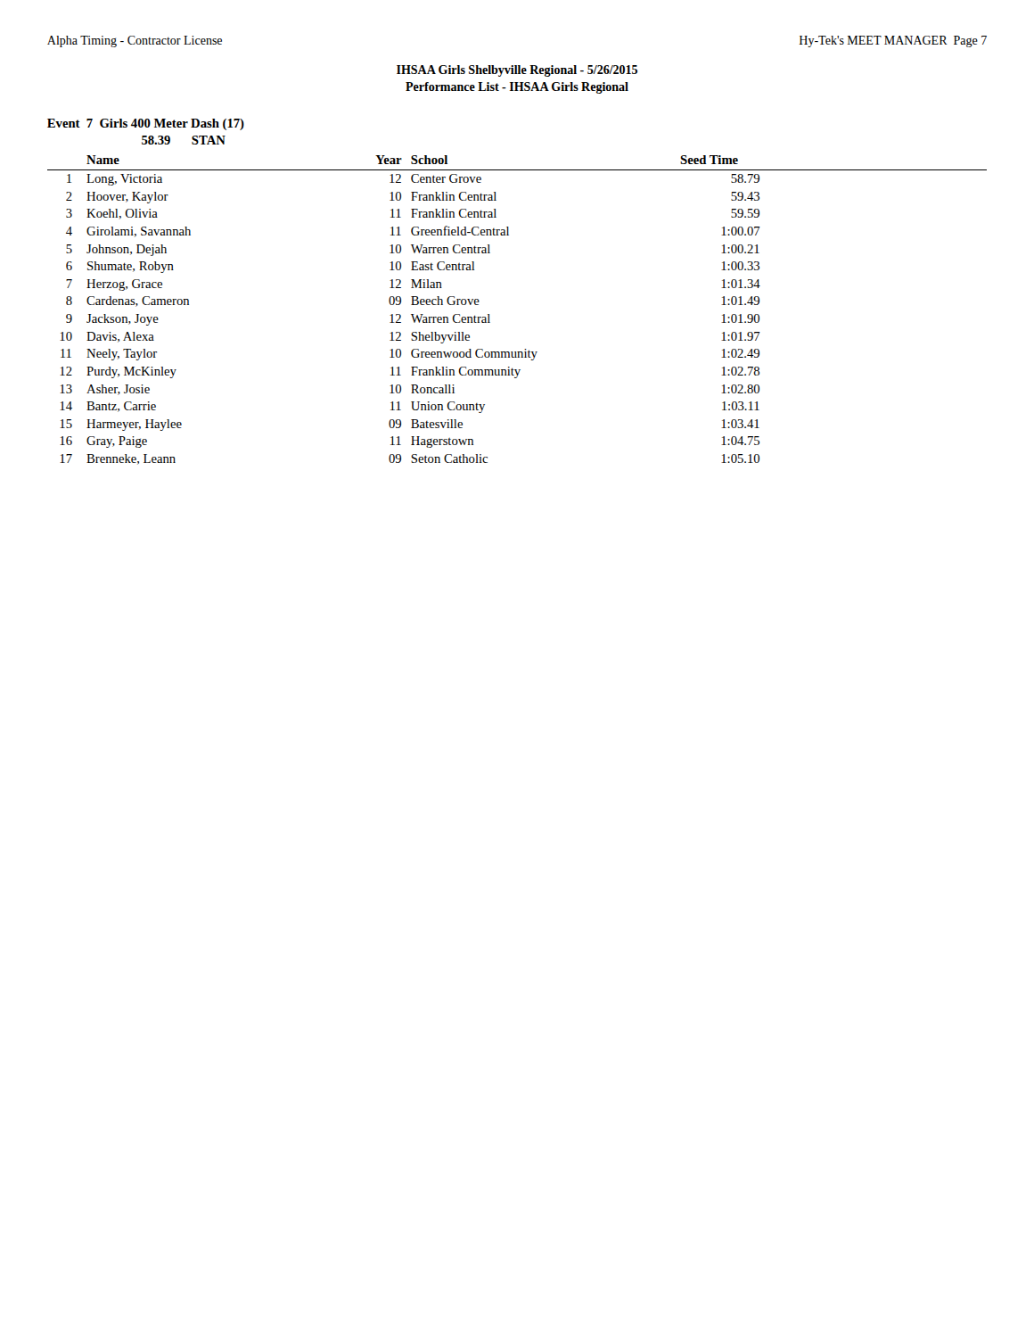Alpha Timing - Contractor License
Hy-Tek's MEET MANAGER Page 7
IHSAA Girls Shelbyville Regional - 5/26/2015
Performance List - IHSAA Girls Regional
Event 7 Girls 400 Meter Dash (17)
58.39STAN
| | Name | Year | School | Seed Time | |
| --- | --- | --- | --- | --- | --- |
| 1 | Long, Victoria | 12 | Center Grove | 58.79 | |
| 2 | Hoover, Kaylor | 10 | Franklin Central | 59.43 | |
| 3 | Koehl, Olivia | 11 | Franklin Central | 59.59 | |
| 4 | Girolami, Savannah | 11 | Greenfield-Central | 1:00.07 | |
| 5 | Johnson, Dejah | 10 | Warren Central | 1:00.21 | |
| 6 | Shumate, Robyn | 10 | East Central | 1:00.33 | |
| 7 | Herzog, Grace | 12 | Milan | 1:01.34 | |
| 8 | Cardenas, Cameron | 09 | Beech Grove | 1:01.49 | |
| 9 | Jackson, Joye | 12 | Warren Central | 1:01.90 | |
| 10 | Davis, Alexa | 12 | Shelbyville | 1:01.97 | |
| 11 | Neely, Taylor | 10 | Greenwood Community | 1:02.49 | |
| 12 | Purdy, McKinley | 11 | Franklin Community | 1:02.78 | |
| 13 | Asher, Josie | 10 | Roncalli | 1:02.80 | |
| 14 | Bantz, Carrie | 11 | Union County | 1:03.11 | |
| 15 | Harmeyer, Haylee | 09 | Batesville | 1:03.41 | |
| 16 | Gray, Paige | 11 | Hagerstown | 1:04.75 | |
| 17 | Brenneke, Leann | 09 | Seton Catholic | 1:05.10 | |